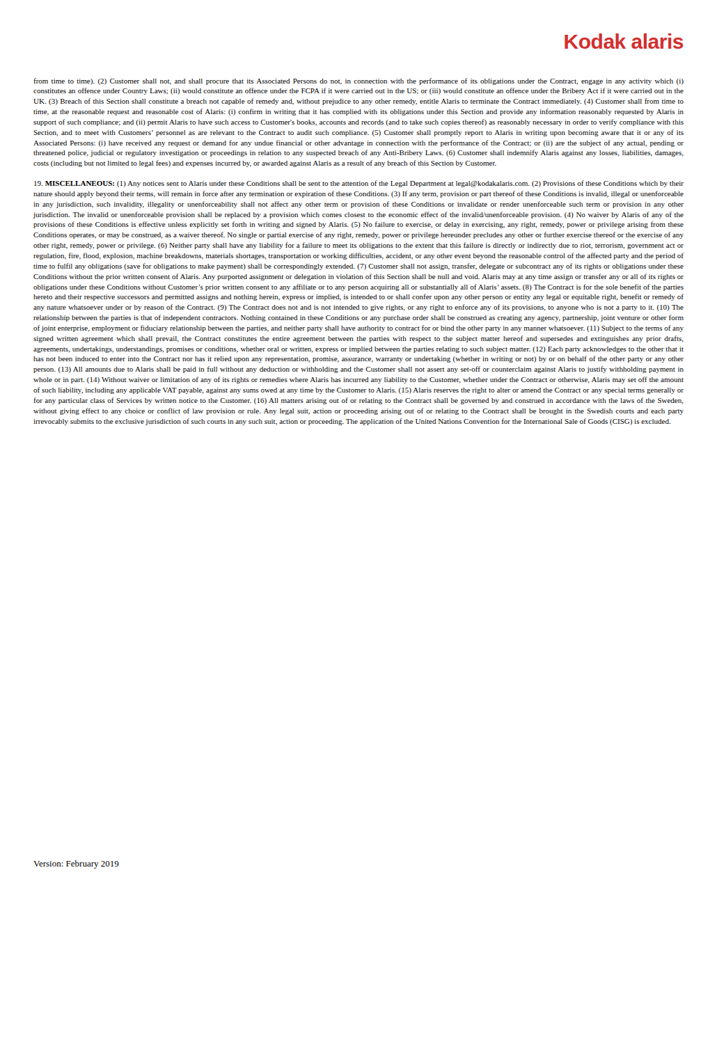Kodak alaris
from time to time). (2) Customer shall not, and shall procure that its Associated Persons do not, in connection with the performance of its obligations under the Contract, engage in any activity which (i) constitutes an offence under Country Laws; (ii) would constitute an offence under the FCPA if it were carried out in the US; or (iii) would constitute an offence under the Bribery Act if it were carried out in the UK. (3) Breach of this Section shall constitute a breach not capable of remedy and, without prejudice to any other remedy, entitle Alaris to terminate the Contract immediately. (4) Customer shall from time to time, at the reasonable request and reasonable cost of Alaris: (i) confirm in writing that it has complied with its obligations under this Section and provide any information reasonably requested by Alaris in support of such compliance; and (ii) permit Alaris to have such access to Customer's books, accounts and records (and to take such copies thereof) as reasonably necessary in order to verify compliance with this Section, and to meet with Customers’ personnel as are relevant to the Contract to audit such compliance. (5) Customer shall promptly report to Alaris in writing upon becoming aware that it or any of its Associated Persons: (i) have received any request or demand for any undue financial or other advantage in connection with the performance of the Contract; or (ii) are the subject of any actual, pending or threatened police, judicial or regulatory investigation or proceedings in relation to any suspected breach of any Anti-Bribery Laws. (6) Customer shall indemnify Alaris against any losses, liabilities, damages, costs (including but not limited to legal fees) and expenses incurred by, or awarded against Alaris as a result of any breach of this Section by Customer.
19. MISCELLANEOUS: (1) Any notices sent to Alaris under these Conditions shall be sent to the attention of the Legal Department at legal@kodakalaris.com. (2) Provisions of these Conditions which by their nature should apply beyond their terms, will remain in force after any termination or expiration of these Conditions. (3) If any term, provision or part thereof of these Conditions is invalid, illegal or unenforceable in any jurisdiction, such invalidity, illegality or unenforceability shall not affect any other term or provision of these Conditions or invalidate or render unenforceable such term or provision in any other jurisdiction. The invalid or unenforceable provision shall be replaced by a provision which comes closest to the economic effect of the invalid/unenforceable provision. (4) No waiver by Alaris of any of the provisions of these Conditions is effective unless explicitly set forth in writing and signed by Alaris. (5) No failure to exercise, or delay in exercising, any right, remedy, power or privilege arising from these Conditions operates, or may be construed, as a waiver thereof. No single or partial exercise of any right, remedy, power or privilege hereunder precludes any other or further exercise thereof or the exercise of any other right, remedy, power or privilege. (6) Neither party shall have any liability for a failure to meet its obligations to the extent that this failure is directly or indirectly due to riot, terrorism, government act or regulation, fire, flood, explosion, machine breakdowns, materials shortages, transportation or working difficulties, accident, or any other event beyond the reasonable control of the affected party and the period of time to fulfil any obligations (save for obligations to make payment) shall be correspondingly extended. (7) Customer shall not assign, transfer, delegate or subcontract any of its rights or obligations under these Conditions without the prior written consent of Alaris. Any purported assignment or delegation in violation of this Section shall be null and void. Alaris may at any time assign or transfer any or all of its rights or obligations under these Conditions without Customer’s prior written consent to any affiliate or to any person acquiring all or substantially all of Alaris’ assets. (8) The Contract is for the sole benefit of the parties hereto and their respective successors and permitted assigns and nothing herein, express or implied, is intended to or shall confer upon any other person or entity any legal or equitable right, benefit or remedy of any nature whatsoever under or by reason of the Contract. (9) The Contract does not and is not intended to give rights, or any right to enforce any of its provisions, to anyone who is not a party to it. (10) The relationship between the parties is that of independent contractors. Nothing contained in these Conditions or any purchase order shall be construed as creating any agency, partnership, joint venture or other form of joint enterprise, employment or fiduciary relationship between the parties, and neither party shall have authority to contract for or bind the other party in any manner whatsoever. (11) Subject to the terms of any signed written agreement which shall prevail, the Contract constitutes the entire agreement between the parties with respect to the subject matter hereof and supersedes and extinguishes any prior drafts, agreements, undertakings, understandings, promises or conditions, whether oral or written, express or implied between the parties relating to such subject matter. (12) Each party acknowledges to the other that it has not been induced to enter into the Contract nor has it relied upon any representation, promise, assurance, warranty or undertaking (whether in writing or not) by or on behalf of the other party or any other person. (13) All amounts due to Alaris shall be paid in full without any deduction or withholding and the Customer shall not assert any set-off or counterclaim against Alaris to justify withholding payment in whole or in part. (14) Without waiver or limitation of any of its rights or remedies where Alaris has incurred any liability to the Customer, whether under the Contract or otherwise, Alaris may set off the amount of such liability, including any applicable VAT payable, against any sums owed at any time by the Customer to Alaris. (15) Alaris reserves the right to alter or amend the Contract or any special terms generally or for any particular class of Services by written notice to the Customer. (16) All matters arising out of or relating to the Contract shall be governed by and construed in accordance with the laws of the Sweden, without giving effect to any choice or conflict of law provision or rule. Any legal suit, action or proceeding arising out of or relating to the Contract shall be brought in the Swedish courts and each party irrevocably submits to the exclusive jurisdiction of such courts in any such suit, action or proceeding. The application of the United Nations Convention for the International Sale of Goods (CISG) is excluded.
Version: February 2019